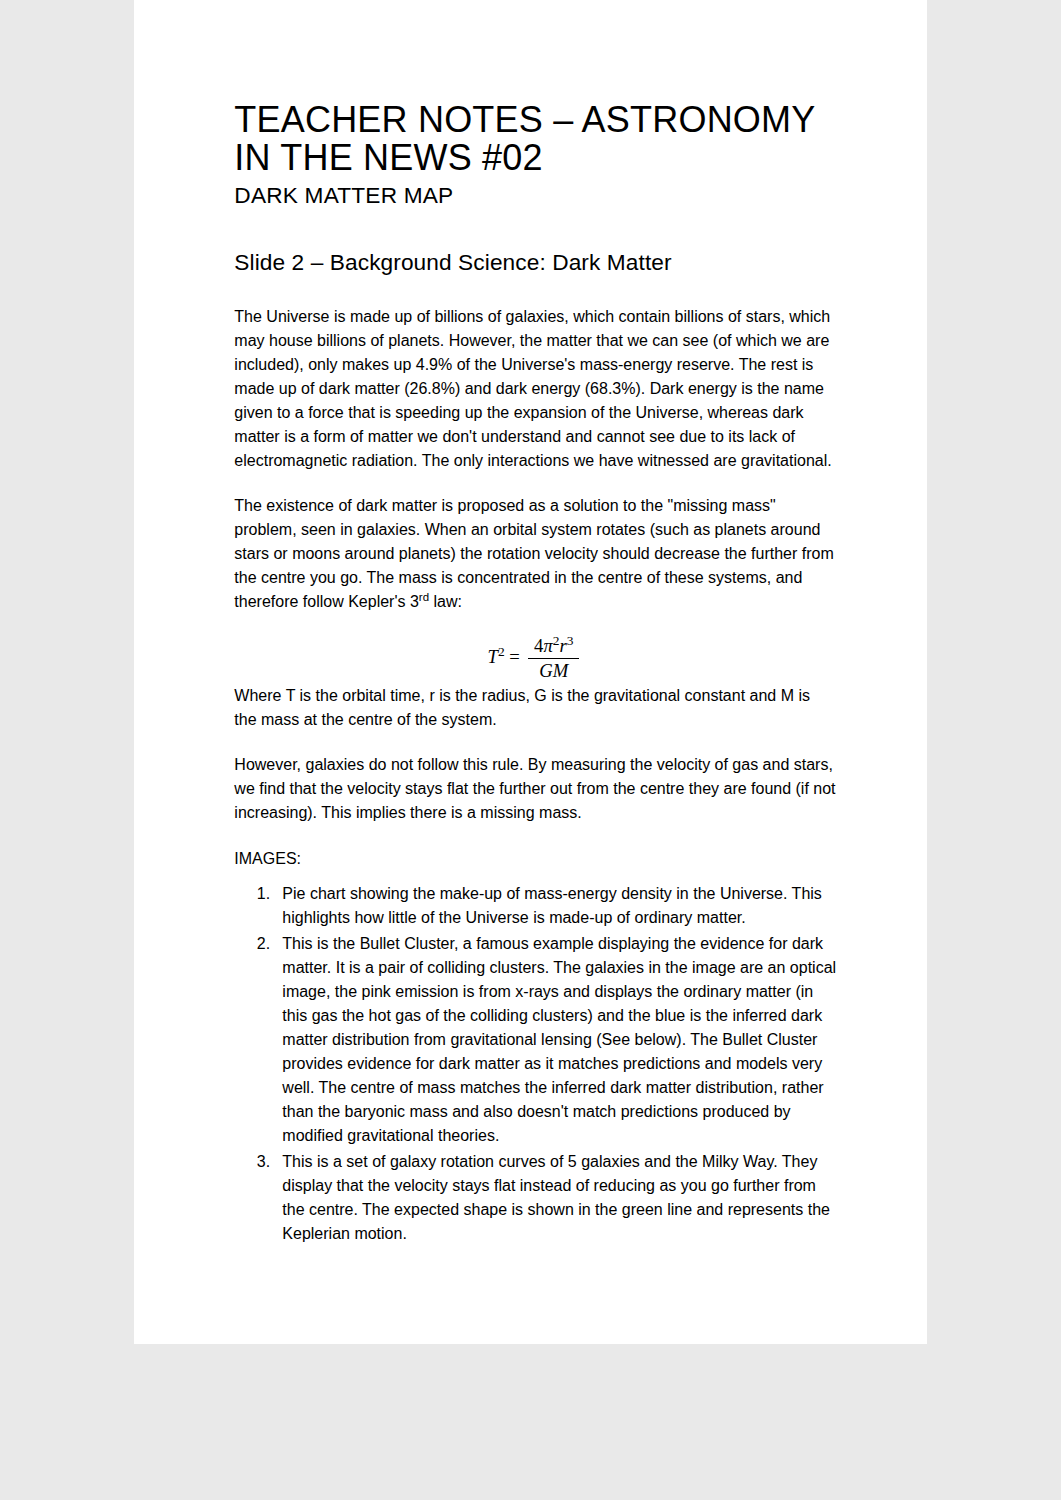TEACHER NOTES – ASTRONOMY IN THE NEWS #02
DARK MATTER MAP
Slide 2 – Background Science: Dark Matter
The Universe is made up of billions of galaxies, which contain billions of stars, which may house billions of planets. However, the matter that we can see (of which we are included), only makes up 4.9% of the Universe's mass-energy reserve. The rest is made up of dark matter (26.8%) and dark energy (68.3%). Dark energy is the name given to a force that is speeding up the expansion of the Universe, whereas dark matter is a form of matter we don't understand and cannot see due to its lack of electromagnetic radiation. The only interactions we have witnessed are gravitational.
The existence of dark matter is proposed as a solution to the "missing mass" problem, seen in galaxies. When an orbital system rotates (such as planets around stars or moons around planets) the rotation velocity should decrease the further from the centre you go. The mass is concentrated in the centre of these systems, and therefore follow Kepler's 3rd law:
T2 = 4π2r3 GM
Where T is the orbital time, r is the radius, G is the gravitational constant and M is the mass at the centre of the system.
However, galaxies do not follow this rule. By measuring the velocity of gas and stars, we find that the velocity stays flat the further out from the centre they are found (if not increasing). This implies there is a missing mass.
IMAGES:
Pie chart showing the make-up of mass-energy density in the Universe. This highlights how little of the Universe is made-up of ordinary matter.
This is the Bullet Cluster, a famous example displaying the evidence for dark matter. It is a pair of colliding clusters. The galaxies in the image are an optical image, the pink emission is from x-rays and displays the ordinary matter (in this gas the hot gas of the colliding clusters) and the blue is the inferred dark matter distribution from gravitational lensing (See below). The Bullet Cluster provides evidence for dark matter as it matches predictions and models very well. The centre of mass matches the inferred dark matter distribution, rather than the baryonic mass and also doesn't match predictions produced by modified gravitational theories.
This is a set of galaxy rotation curves of 5 galaxies and the Milky Way. They display that the velocity stays flat instead of reducing as you go further from the centre. The expected shape is shown in the green line and represents the Keplerian motion.